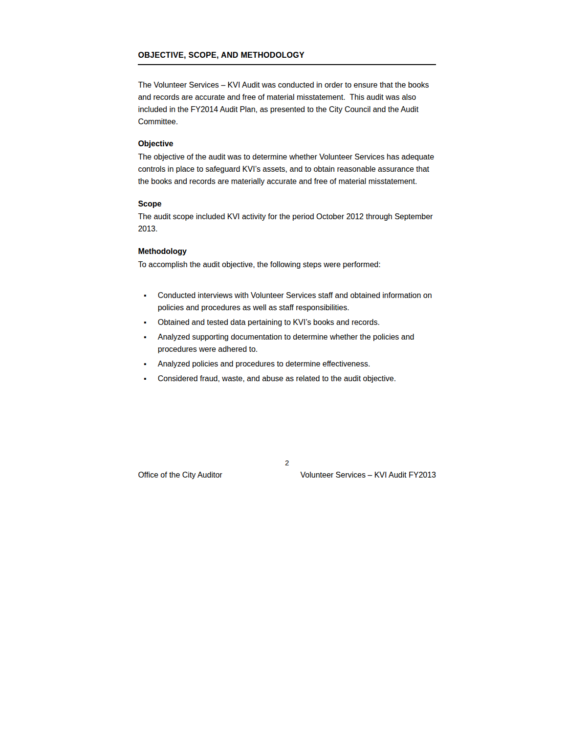OBJECTIVE, SCOPE, AND METHODOLOGY
The Volunteer Services – KVI Audit was conducted in order to ensure that the books and records are accurate and free of material misstatement. This audit was also included in the FY2014 Audit Plan, as presented to the City Council and the Audit Committee.
Objective
The objective of the audit was to determine whether Volunteer Services has adequate controls in place to safeguard KVI’s assets, and to obtain reasonable assurance that the books and records are materially accurate and free of material misstatement.
Scope
The audit scope included KVI activity for the period October 2012 through September 2013.
Methodology
To accomplish the audit objective, the following steps were performed:
Conducted interviews with Volunteer Services staff and obtained information on policies and procedures as well as staff responsibilities.
Obtained and tested data pertaining to KVI’s books and records.
Analyzed supporting documentation to determine whether the policies and procedures were adhered to.
Analyzed policies and procedures to determine effectiveness.
Considered fraud, waste, and abuse as related to the audit objective.
2
Office of the City Auditor
Volunteer Services – KVI Audit FY2013